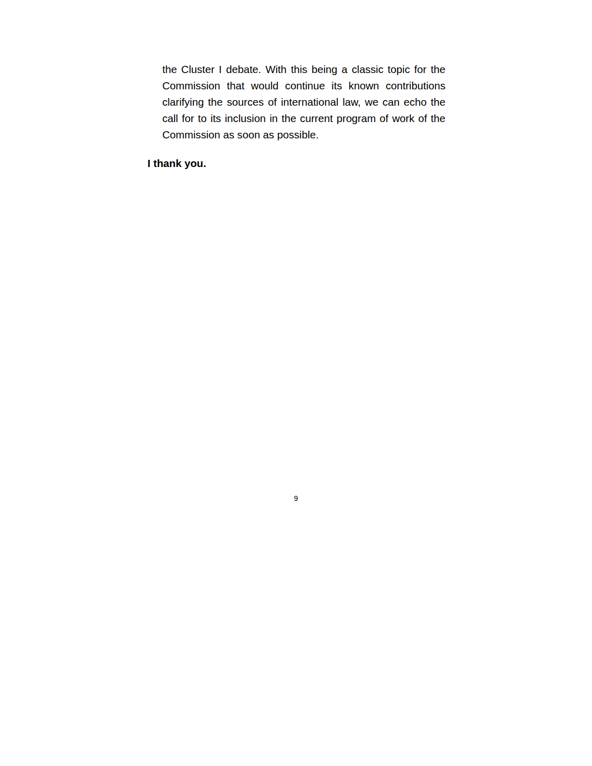the Cluster I debate. With this being a classic topic for the Commission that would continue its known contributions clarifying the sources of international law, we can echo the call for to its inclusion in the current program of work of the Commission as soon as possible.
I thank you.
9